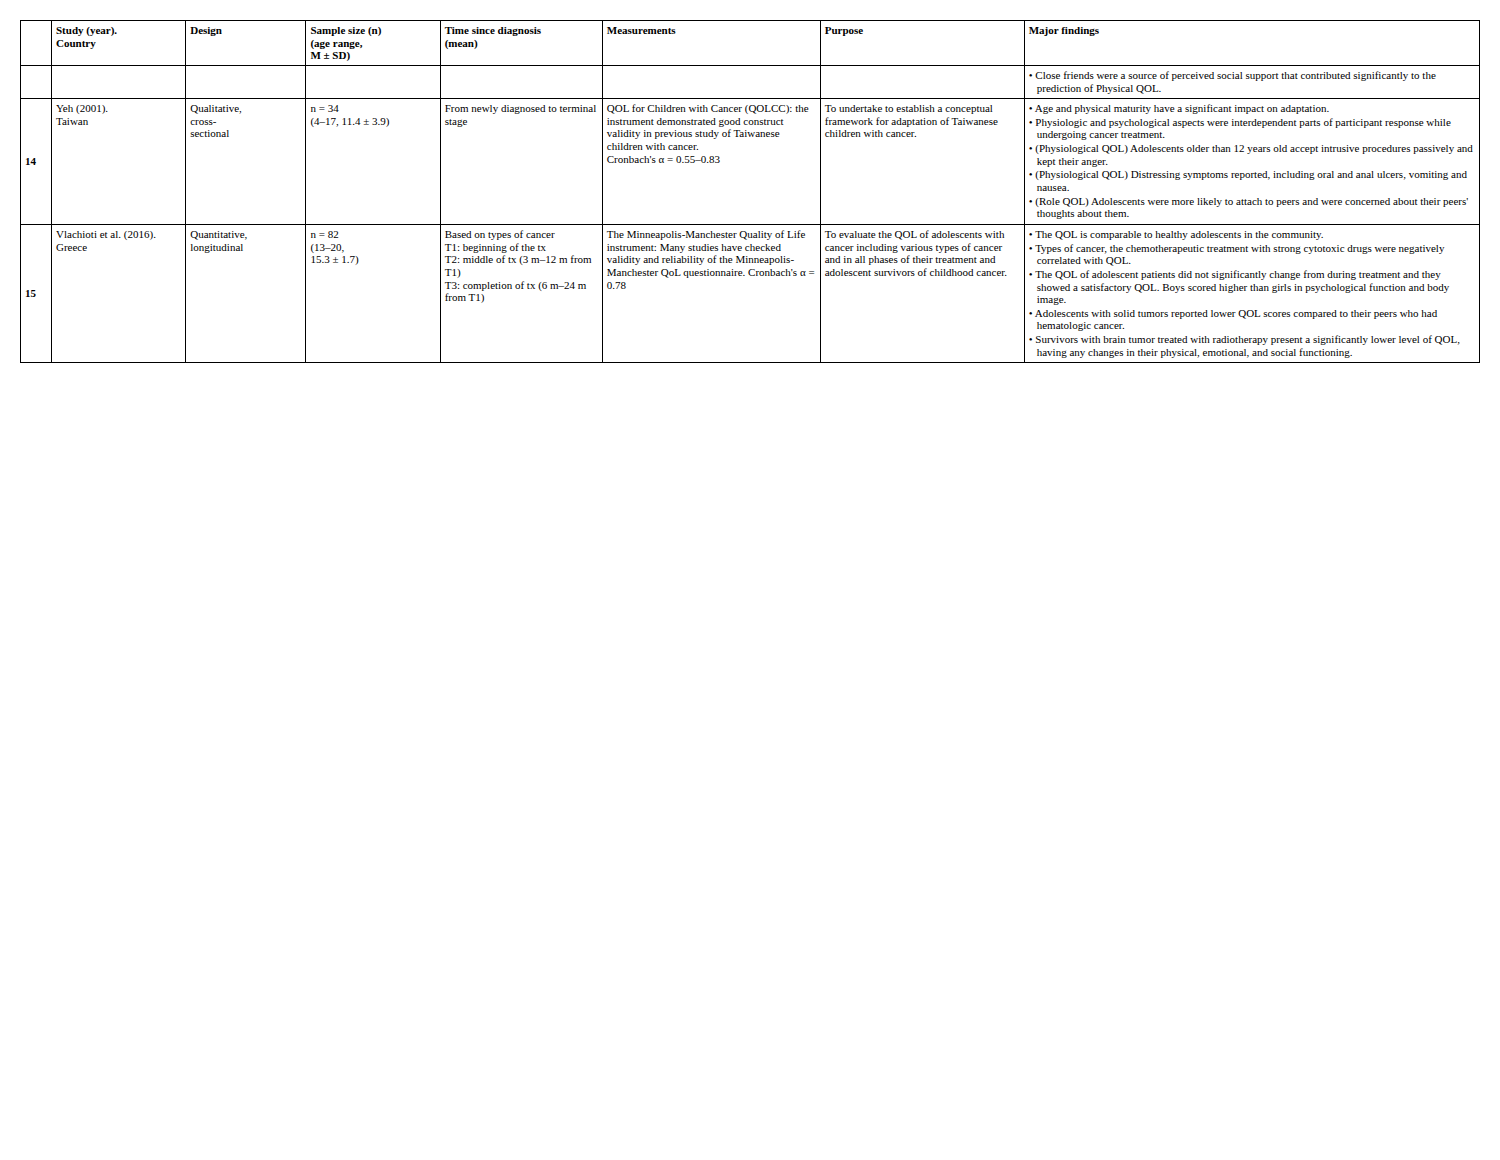| | Study (year). Country | Design | Sample size (n) (age range, M ± SD) | Time since diagnosis (mean) | Measurements | Purpose | Major findings |
| --- | --- | --- | --- | --- | --- | --- | --- |
| | | | | | | | Close friends were a source of perceived social support that contributed significantly to the prediction of Physical QOL. |
| 14 | Yeh (2001). Taiwan | Qualitative, cross- sectional | n = 34 (4–17, 11.4 ± 3.9) | From newly diagnosed to terminal stage | QOL for Children with Cancer (QOLCC): the instrument demonstrated good construct validity in previous study of Taiwanese children with cancer. Cronbach's α = 0.55–0.83 | To undertake to establish a conceptual framework for adaptation of Taiwanese children with cancer. | Age and physical maturity have a significant impact on adaptation. Physiologic and psychological aspects were interdependent parts of participant response while undergoing cancer treatment. (Physiological QOL) Adolescents older than 12 years old accept intrusive procedures passively and kept their anger. (Physiological QOL) Distressing symptoms reported, including oral and anal ulcers, vomiting and nausea. (Role QOL) Adolescents were more likely to attach to peers and were concerned about their peers' thoughts about them. |
| 15 | Vlachioti et al. (2016). Greece | Quantitative, longitudinal | n = 82 (13–20, 15.3 ± 1.7) | Based on types of cancer T1: beginning of the tx T2: middle of tx (3 m–12 m from T1) T3: completion of tx (6 m–24 m from T1) | The Minneapolis-Manchester Quality of Life instrument: Many studies have checked validity and reliability of the Minneapolis-Manchester QoL questionnaire. Cronbach's α = 0.78 | To evaluate the QOL of adolescents with cancer including various types of cancer and in all phases of their treatment and adolescent survivors of childhood cancer. | The QOL is comparable to healthy adolescents in the community. Types of cancer, the chemotherapeutic treatment with strong cytotoxic drugs were negatively correlated with QOL. The QOL of adolescent patients did not significantly change from during treatment and they showed a satisfactory QOL. Boys scored higher than girls in psychological function and body image. Adolescents with solid tumors reported lower QOL scores compared to their peers who had hematologic cancer. Survivors with brain tumor treated with radiotherapy present a significantly lower level of QOL, having any changes in their physical, emotional, and social functioning. |